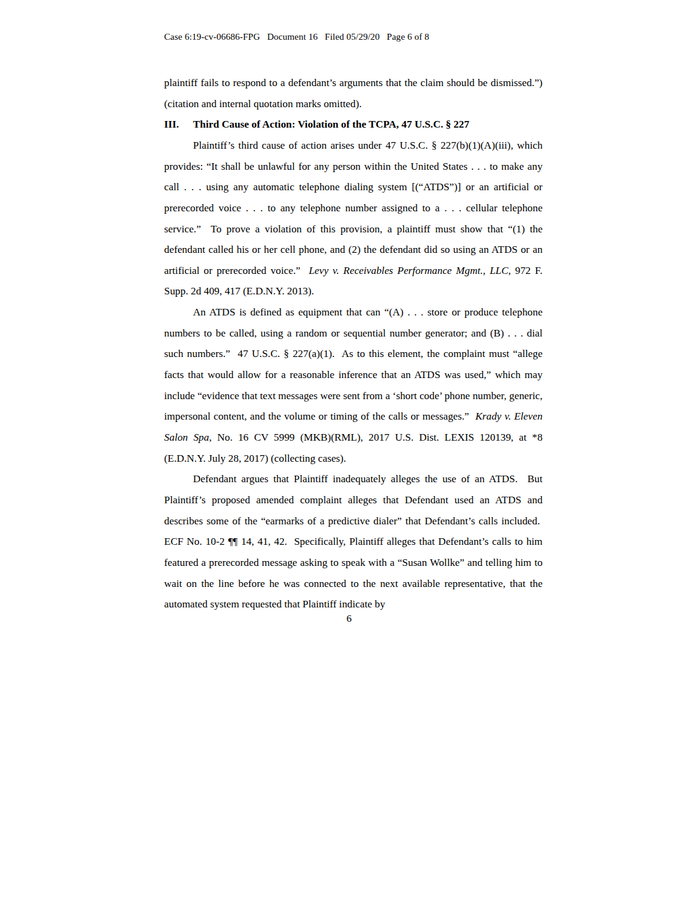Case 6:19-cv-06686-FPG Document 16 Filed 05/29/20 Page 6 of 8
plaintiff fails to respond to a defendant’s arguments that the claim should be dismissed.”) (citation and internal quotation marks omitted).
III. Third Cause of Action: Violation of the TCPA, 47 U.S.C. § 227
Plaintiff’s third cause of action arises under 47 U.S.C. § 227(b)(1)(A)(iii), which provides: “It shall be unlawful for any person within the United States . . . to make any call . . . using any automatic telephone dialing system [(“ATDS”)] or an artificial or prerecorded voice . . . to any telephone number assigned to a . . . cellular telephone service.” To prove a violation of this provision, a plaintiff must show that “(1) the defendant called his or her cell phone, and (2) the defendant did so using an ATDS or an artificial or prerecorded voice.” Levy v. Receivables Performance Mgmt., LLC, 972 F. Supp. 2d 409, 417 (E.D.N.Y. 2013).
An ATDS is defined as equipment that can “(A) . . . store or produce telephone numbers to be called, using a random or sequential number generator; and (B) . . . dial such numbers.” 47 U.S.C. § 227(a)(1). As to this element, the complaint must “allege facts that would allow for a reasonable inference that an ATDS was used,” which may include “evidence that text messages were sent from a ‘short code’ phone number, generic, impersonal content, and the volume or timing of the calls or messages.” Krady v. Eleven Salon Spa, No. 16 CV 5999 (MKB)(RML), 2017 U.S. Dist. LEXIS 120139, at *8 (E.D.N.Y. July 28, 2017) (collecting cases).
Defendant argues that Plaintiff inadequately alleges the use of an ATDS. But Plaintiff’s proposed amended complaint alleges that Defendant used an ATDS and describes some of the “earmarks of a predictive dialer” that Defendant’s calls included. ECF No. 10-2 ¶¶ 14, 41, 42. Specifically, Plaintiff alleges that Defendant’s calls to him featured a prerecorded message asking to speak with a “Susan Wollke” and telling him to wait on the line before he was connected to the next available representative, that the automated system requested that Plaintiff indicate by
6